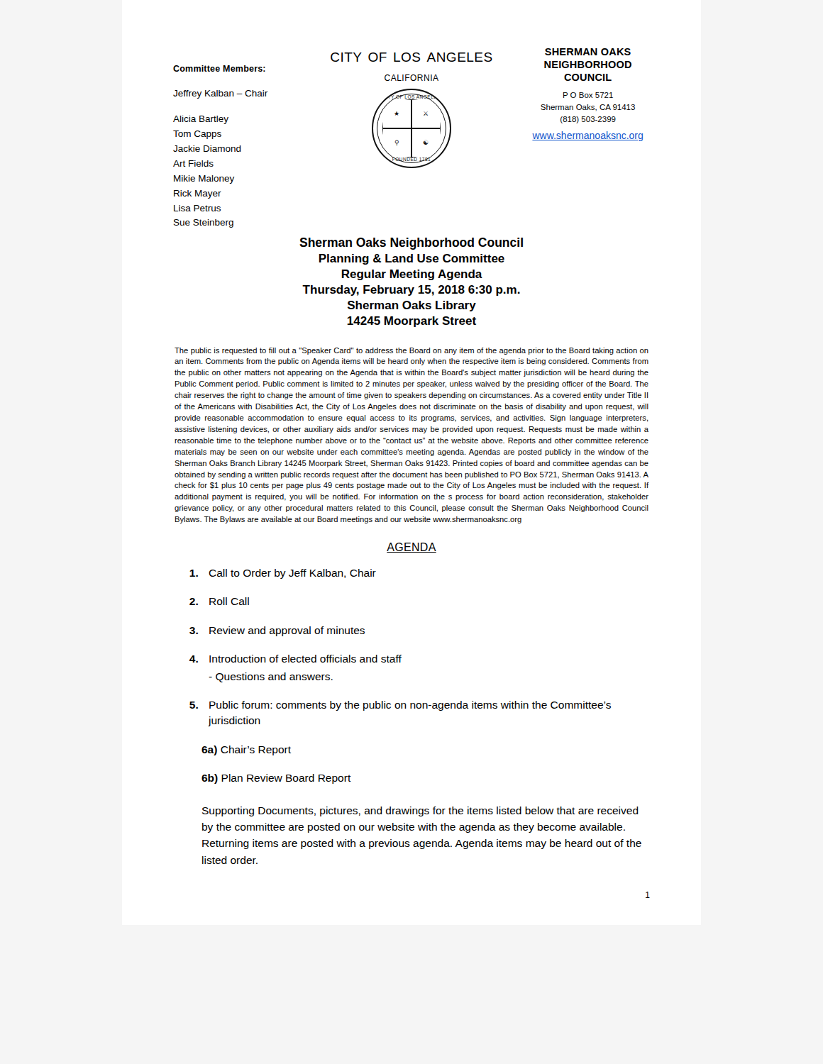Committee Members:
Jeffrey Kalban – Chair
Alicia Bartley
Tom Capps
Jackie Diamond
Art Fields
Mikie Maloney
Rick Mayer
Lisa Petrus
Sue Steinberg
City of Los Angeles
California
CITY OF LOS ANGELES
★
⚔
⚲
☯
FOUNDED 1781
SHERMAN OAKS
NEIGHBORHOOD
COUNCIL
P O Box 5721
Sherman Oaks, CA 91413
(818) 503-2399
www.shermanoaksnc.org
Sherman Oaks Neighborhood Council
Planning & Land Use Committee
Regular Meeting Agenda
Thursday, February 15, 2018 6:30 p.m.
Sherman Oaks Library
14245 Moorpark Street
The public is requested to fill out a "Speaker Card" to address the Board on any item of the agenda prior to the Board taking action on an item. Comments from the public on Agenda items will be heard only when the respective item is being considered. Comments from the public on other matters not appearing on the Agenda that is within the Board's subject matter jurisdiction will be heard during the Public Comment period. Public comment is limited to 2 minutes per speaker, unless waived by the presiding officer of the Board. The chair reserves the right to change the amount of time given to speakers depending on circumstances. As a covered entity under Title II of the Americans with Disabilities Act, the City of Los Angeles does not discriminate on the basis of disability and upon request, will provide reasonable accommodation to ensure equal access to its programs, services, and activities. Sign language interpreters, assistive listening devices, or other auxiliary aids and/or services may be provided upon request. Requests must be made within a reasonable time to the telephone number above or to the “contact us” at the website above. Reports and other committee reference materials may be seen on our website under each committee's meeting agenda. Agendas are posted publicly in the window of the Sherman Oaks Branch Library 14245 Moorpark Street, Sherman Oaks 91423. Printed copies of board and committee agendas can be obtained by sending a written public records request after the document has been published to PO Box 5721, Sherman Oaks 91413. A check for $1 plus 10 cents per page plus 49 cents postage made out to the City of Los Angeles must be included with the request. If additional payment is required, you will be notified. For information on the s process for board action reconsideration, stakeholder grievance policy, or any other procedural matters related to this Council, please consult the Sherman Oaks Neighborhood Council Bylaws. The Bylaws are available at our Board meetings and our website www.shermanoaksnc.org
AGENDA
Call to Order by Jeff Kalban, Chair
Roll Call
Review and approval of minutes
Introduction of elected officials and staff - Questions and answers.
Public forum: comments by the public on non-agenda items within the Committee’s jurisdiction
6a) Chair’s Report
6b) Plan Review Board Report
Supporting Documents, pictures, and drawings for the items listed below that are received by the committee are posted on our website with the agenda as they become available. Returning items are posted with a previous agenda. Agenda items may be heard out of the listed order.
1